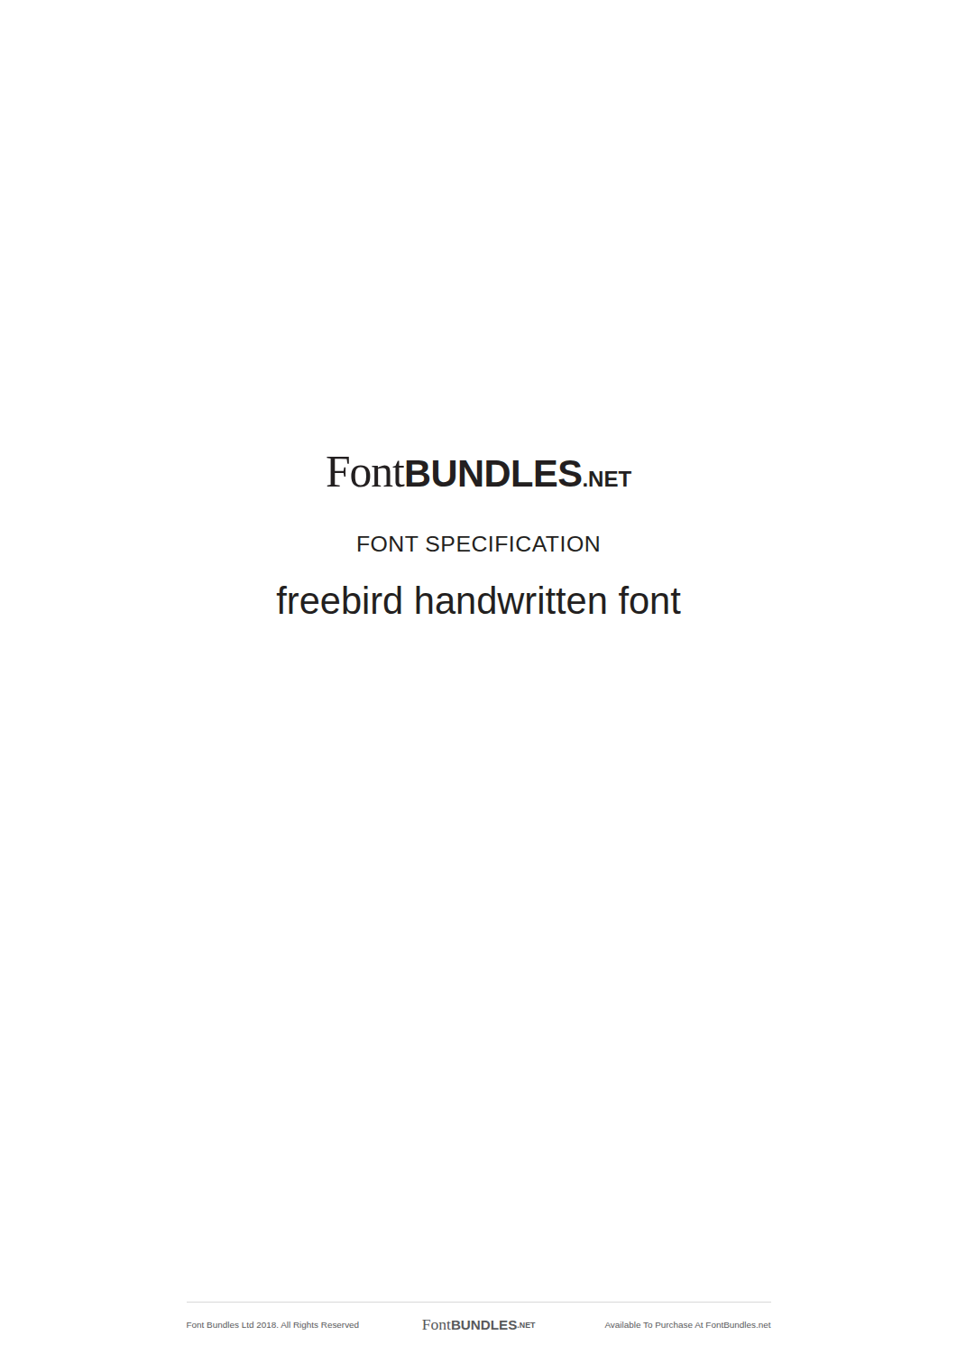Font BUNDLES.NET
FONT SPECIFICATION
freebird handwritten font
Font Bundles Ltd 2018. All Rights Reserved
Font BUNDLES.NET
Available To Purchase At FontBundles.net